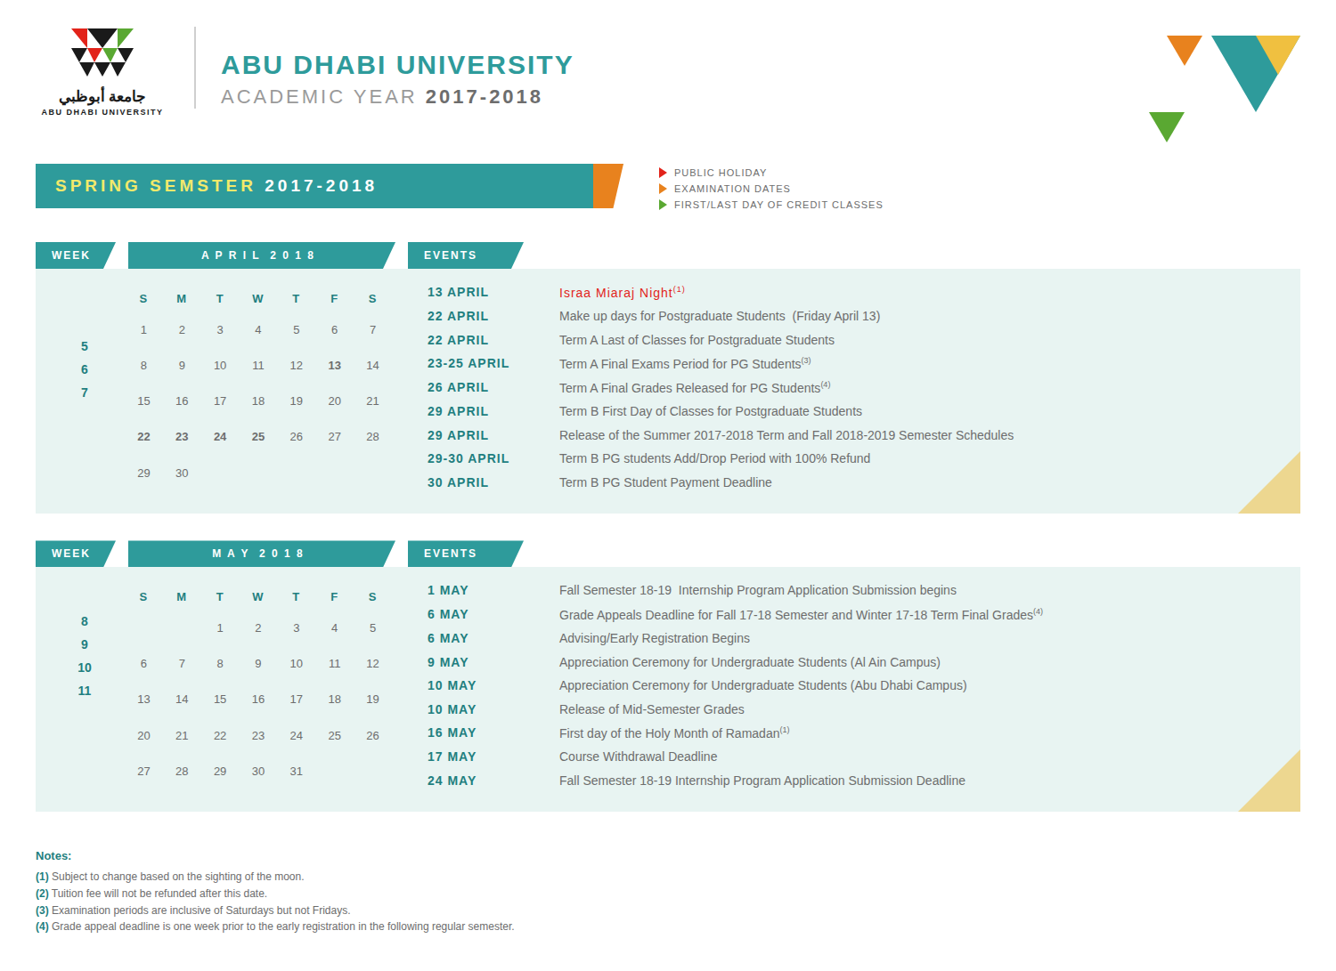جامعة أبوظبي
ABU DHABI UNIVERSITY
ABU DHABI UNIVERSITY
ACADEMIC YEAR 2017-2018
SPRING SEMSTER 2017-2018
PUBLIC HOLIDAY
EXAMINATION DATES
FIRST/LAST DAY OF CREDIT CLASSES
WEEK
A P R I L 2 0 1 8
EVENTS
5
6
7
| S | M | T | W | T | F | S |
| --- | --- | --- | --- | --- | --- | --- |
| 1 | 2 | 3 | 4 | 5 | 6 | 7 |
| 8 | 9 | 10 | 11 | 12 | 13 | 14 |
| 15 | 16 | 17 | 18 | 19 | 20 | 21 |
| 22 | 23 | 24 | 25 | 26 | 27 | 28 |
| 29 | 30 | | | | | |
13 APRIL
Israa Miaraj Night(1)
22 APRIL
Make up days for Postgraduate Students (Friday April 13)
22 APRIL
Term A Last of Classes for Postgraduate Students
23-25 APRIL
Term A Final Exams Period for PG Students(3)
26 APRIL
Term A Final Grades Released for PG Students(4)
29 APRIL
Term B First Day of Classes for Postgraduate Students
29 APRIL
Release of the Summer 2017-2018 Term and Fall 2018-2019 Semester Schedules
29-30 APRIL
Term B PG students Add/Drop Period with 100% Refund
30 APRIL
Term B PG Student Payment Deadline
WEEK
M A Y 2 0 1 8
EVENTS
8
9
10
11
| S | M | T | W | T | F | S |
| --- | --- | --- | --- | --- | --- | --- |
| | | 1 | 2 | 3 | 4 | 5 |
| 6 | 7 | 8 | 9 | 10 | 11 | 12 |
| 13 | 14 | 15 | 16 | 17 | 18 | 19 |
| 20 | 21 | 22 | 23 | 24 | 25 | 26 |
| 27 | 28 | 29 | 30 | 31 | | |
1 MAY
Fall Semester 18-19 Internship Program Application Submission begins
6 MAY
Grade Appeals Deadline for Fall 17-18 Semester and Winter 17-18 Term Final Grades(4)
6 MAY
Advising/Early Registration Begins
9 MAY
Appreciation Ceremony for Undergraduate Students (Al Ain Campus)
10 MAY
Appreciation Ceremony for Undergraduate Students (Abu Dhabi Campus)
10 MAY
Release of Mid-Semester Grades
16 MAY
First day of the Holy Month of Ramadan(1)
17 MAY
Course Withdrawal Deadline
24 MAY
Fall Semester 18-19 Internship Program Application Submission Deadline
Notes:
(1) Subject to change based on the sighting of the moon.
(2) Tuition fee will not be refunded after this date.
(3) Examination periods are inclusive of Saturdays but not Fridays.
(4) Grade appeal deadline is one week prior to the early registration in the following regular semester.